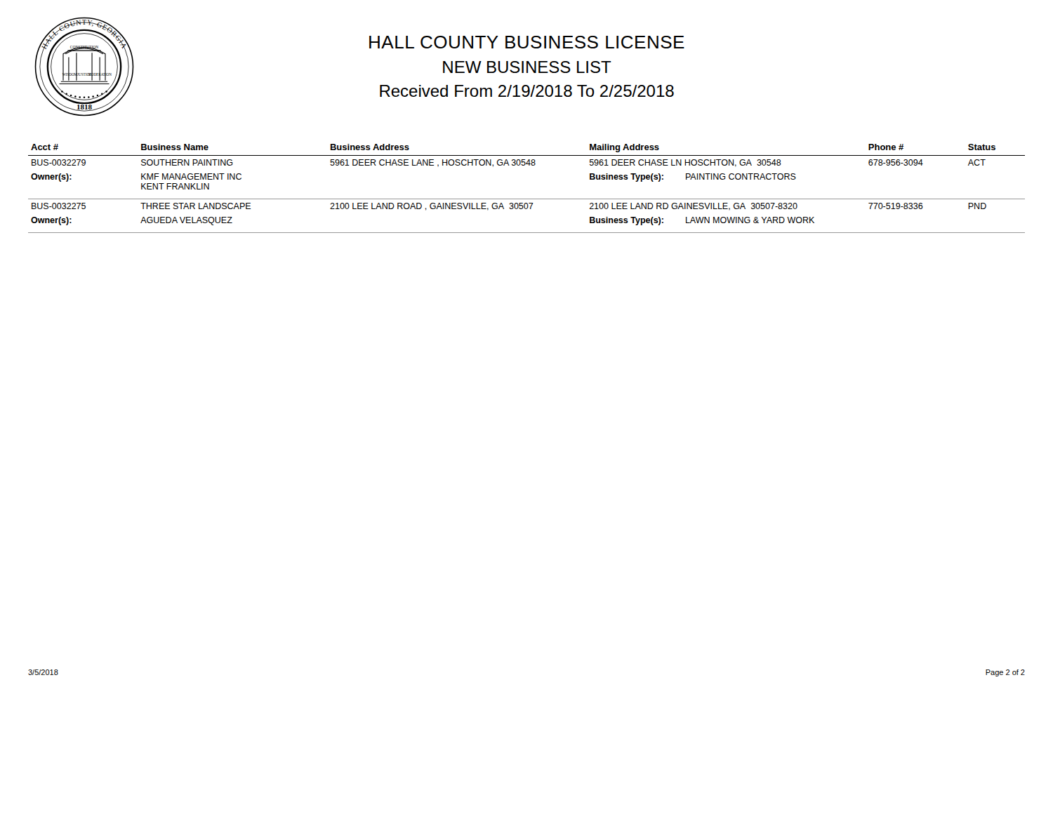HALL COUNTY, GEORGIA CONSTITUTION WISDOM JUSTICE MODERATION 1818
HALL COUNTY BUSINESS LICENSE
NEW BUSINESS LIST
Received From 2/19/2018 To 2/25/2018
| Acct # | Business Name | Business Address | Mailing Address | Phone # | Status |
| --- | --- | --- | --- | --- | --- |
| BUS-0032279 | SOUTHERN PAINTING | 5961 DEER CHASE LANE , HOSCHTON, GA 30548 | 5961 DEER CHASE LN HOSCHTON, GA 30548 | 678-956-3094 | ACT |
| Owner(s): | KMF MANAGEMENT INC KENT FRANKLIN | | Business Type(s): PAINTING CONTRACTORS | | |
| BUS-0032275 | THREE STAR LANDSCAPE | 2100 LEE LAND ROAD , GAINESVILLE, GA 30507 | 2100 LEE LAND RD GAINESVILLE, GA 30507-8320 | 770-519-8336 | PND |
| Owner(s): | AGUEDA VELASQUEZ | | Business Type(s): LAWN MOWING & YARD WORK | | |
3/5/2018 Page 2 of 2